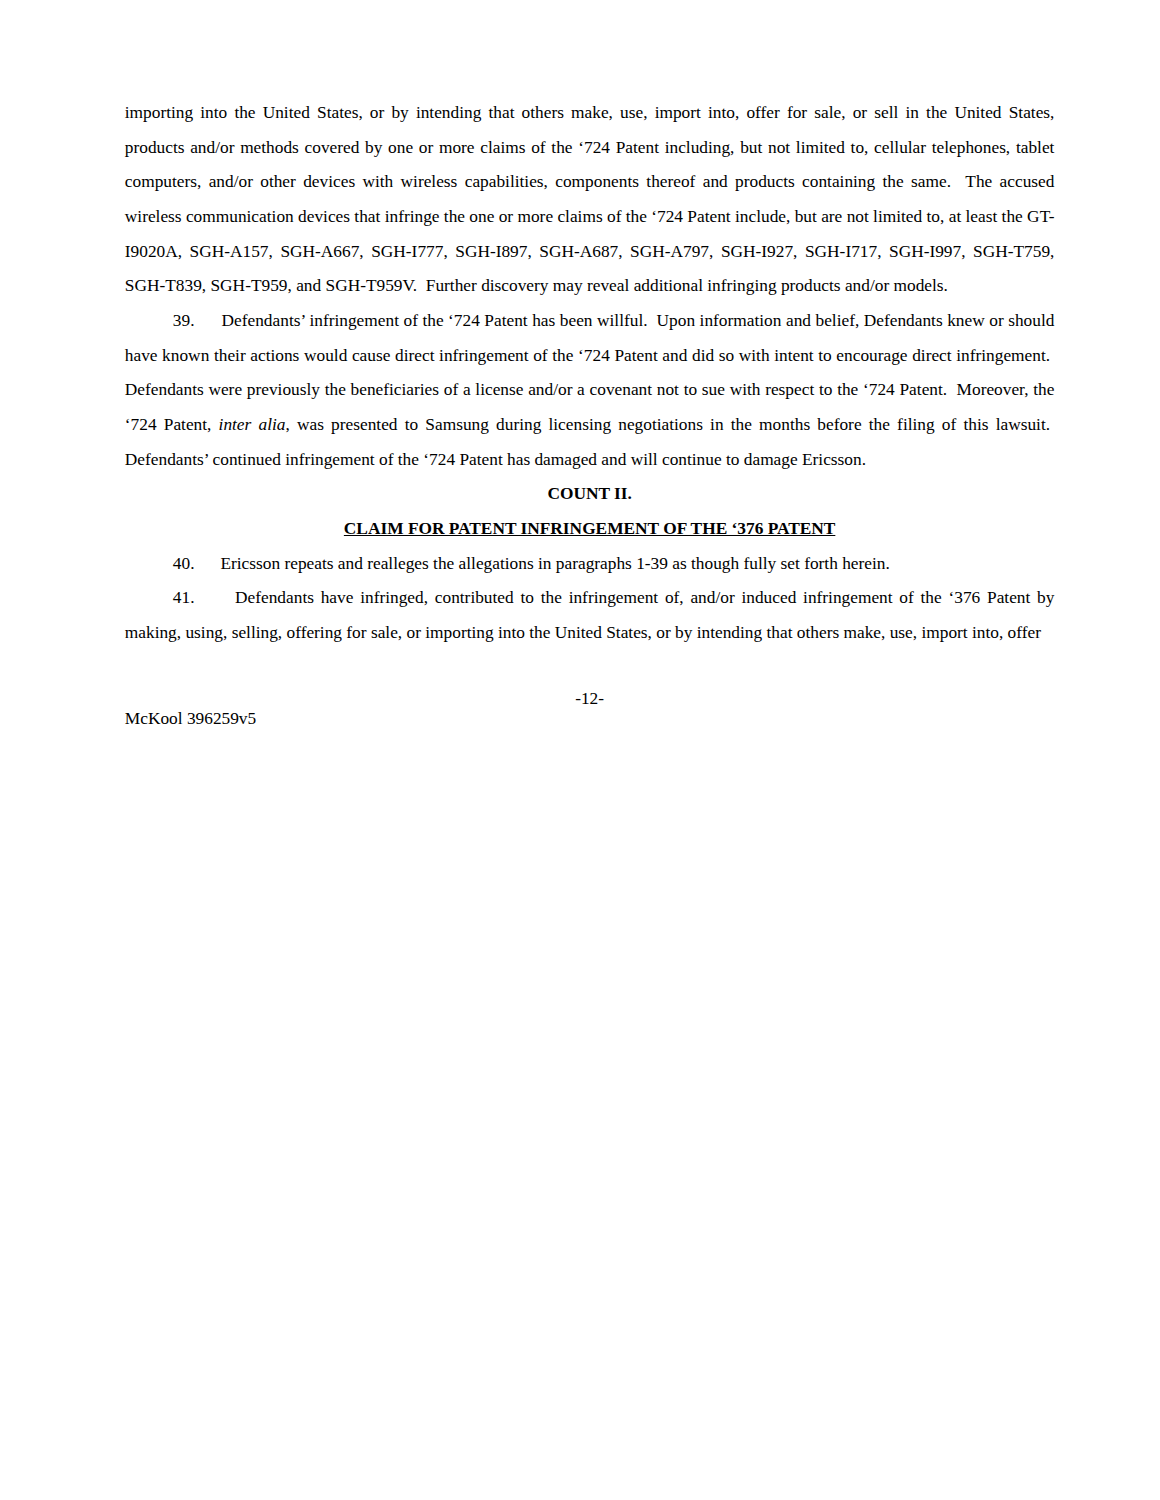importing into the United States, or by intending that others make, use, import into, offer for sale, or sell in the United States, products and/or methods covered by one or more claims of the ‘724 Patent including, but not limited to, cellular telephones, tablet computers, and/or other devices with wireless capabilities, components thereof and products containing the same. The accused wireless communication devices that infringe the one or more claims of the ‘724 Patent include, but are not limited to, at least the GT-I9020A, SGH-A157, SGH-A667, SGH-I777, SGH-I897, SGH-A687, SGH-A797, SGH-I927, SGH-I717, SGH-I997, SGH-T759, SGH-T839, SGH-T959, and SGH-T959V. Further discovery may reveal additional infringing products and/or models.
39. Defendants’ infringement of the ‘724 Patent has been willful. Upon information and belief, Defendants knew or should have known their actions would cause direct infringement of the ‘724 Patent and did so with intent to encourage direct infringement. Defendants were previously the beneficiaries of a license and/or a covenant not to sue with respect to the ‘724 Patent. Moreover, the ‘724 Patent, inter alia, was presented to Samsung during licensing negotiations in the months before the filing of this lawsuit. Defendants’ continued infringement of the ‘724 Patent has damaged and will continue to damage Ericsson.
COUNT II.
CLAIM FOR PATENT INFRINGEMENT OF THE ‘376 PATENT
40. Ericsson repeats and realleges the allegations in paragraphs 1-39 as though fully set forth herein.
41. Defendants have infringed, contributed to the infringement of, and/or induced infringement of the ‘376 Patent by making, using, selling, offering for sale, or importing into the United States, or by intending that others make, use, import into, offer
-12-
McKool 396259v5